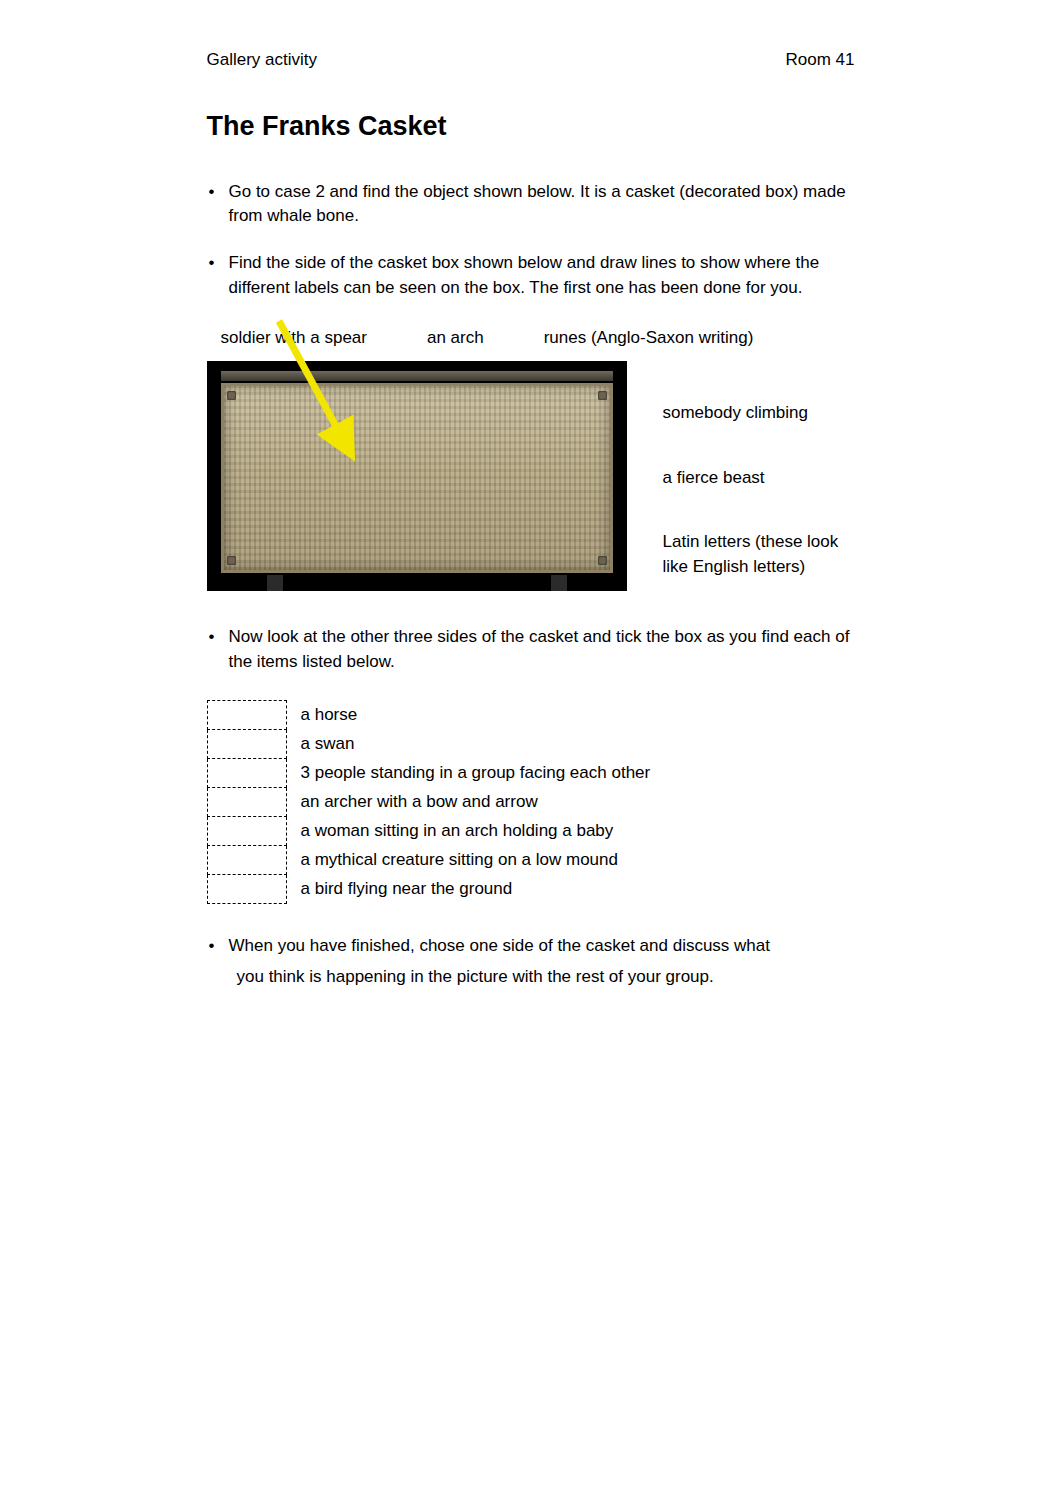Gallery activity Room 41
The Franks Casket
Go to case 2 and find the object shown below. It is a casket (decorated box) made from whale bone.
Find the side of the casket box shown below and draw lines to show where the different labels can be seen on the box. The first one has been done for you.
soldier with a spear an arch runes (Anglo-Saxon writing)
somebody climbing
a fierce beast
Latin letters (these look like English letters)
Now look at the other three sides of the casket and tick the box as you find each of the items listed below.
| | a horse |
| | a swan |
| | 3 people standing in a group facing each other |
| | an archer with a bow and arrow |
| | a woman sitting in an arch holding a baby |
| | a mythical creature sitting on a low mound |
| | a bird flying near the ground |
When you have finished, chose one side of the casket and discuss what you think is happening in the picture with the rest of your group.